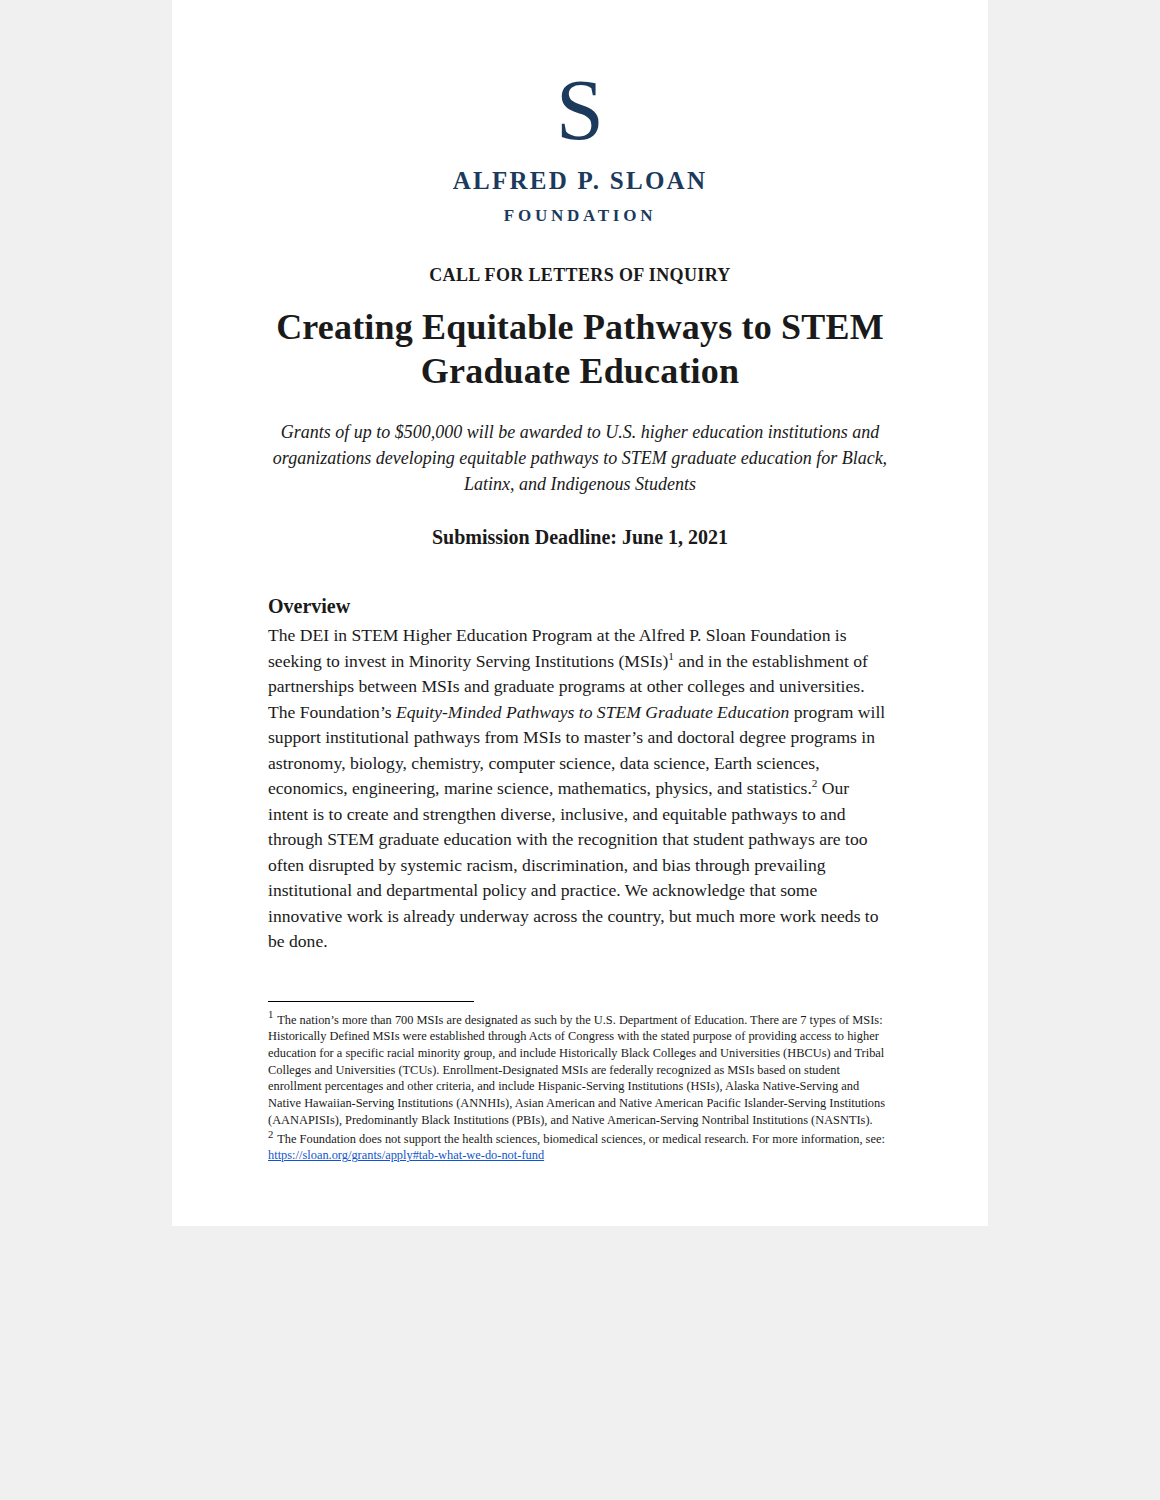S
ALFRED P. SLOAN
FOUNDATION
CALL FOR LETTERS OF INQUIRY
Creating Equitable Pathways to STEM
Graduate Education
Grants of up to $500,000 will be awarded to U.S. higher education institutions and organizations developing equitable pathways to STEM graduate education for Black, Latinx, and Indigenous Students
Submission Deadline: June 1, 2021
Overview
The DEI in STEM Higher Education Program at the Alfred P. Sloan Foundation is seeking to invest in Minority Serving Institutions (MSIs)1 and in the establishment of partnerships between MSIs and graduate programs at other colleges and universities. The Foundation’s Equity-Minded Pathways to STEM Graduate Education program will support institutional pathways from MSIs to master’s and doctoral degree programs in astronomy, biology, chemistry, computer science, data science, Earth sciences, economics, engineering, marine science, mathematics, physics, and statistics.2 Our intent is to create and strengthen diverse, inclusive, and equitable pathways to and through STEM graduate education with the recognition that student pathways are too often disrupted by systemic racism, discrimination, and bias through prevailing institutional and departmental policy and practice. We acknowledge that some innovative work is already underway across the country, but much more work needs to be done.
1 The nation’s more than 700 MSIs are designated as such by the U.S. Department of Education. There are 7 types of MSIs: Historically Defined MSIs were established through Acts of Congress with the stated purpose of providing access to higher education for a specific racial minority group, and include Historically Black Colleges and Universities (HBCUs) and Tribal Colleges and Universities (TCUs). Enrollment-Designated MSIs are federally recognized as MSIs based on student enrollment percentages and other criteria, and include Hispanic-Serving Institutions (HSIs), Alaska Native-Serving and Native Hawaiian-Serving Institutions (ANNHIs), Asian American and Native American Pacific Islander-Serving Institutions (AANAPISIs), Predominantly Black Institutions (PBIs), and Native American-Serving Nontribal Institutions (NASNTIs).
2 The Foundation does not support the health sciences, biomedical sciences, or medical research. For more information, see: https://sloan.org/grants/apply#tab-what-we-do-not-fund